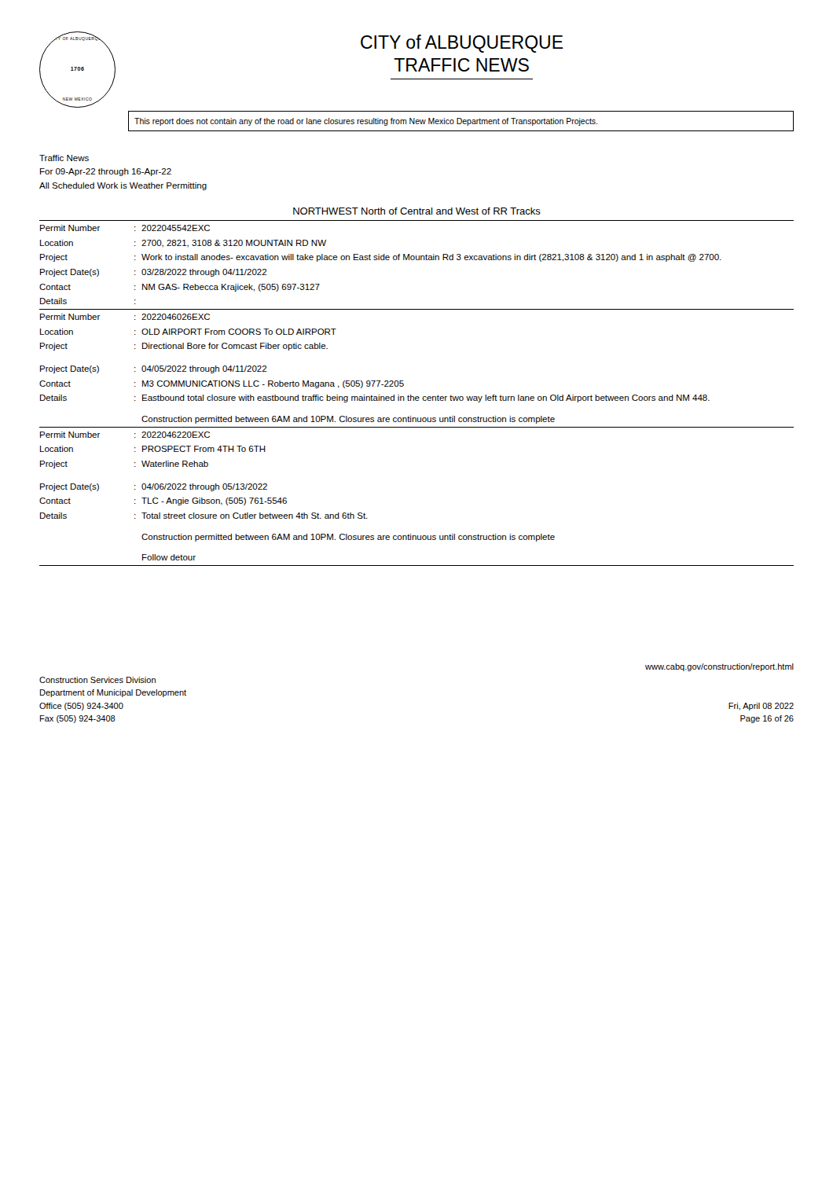CITY OF ALBUQUERQUE
1706
NEW MEXICO
CITY of ALBUQUERQUE
TRAFFIC NEWS
This report does not contain any of the road or lane closures resulting from New Mexico Department of Transportation Projects.
Traffic News
For 09-Apr-22 through 16-Apr-22
All Scheduled Work is Weather Permitting
NORTHWEST North of Central and West of RR Tracks
| Permit Number | : | 2022045542EXC |
| Location | : | 2700, 2821, 3108 & 3120 MOUNTAIN RD NW |
| Project | : | Work to install anodes- excavation will take place on East side of Mountain Rd 3 excavations in dirt (2821,3108 & 3120) and 1 in asphalt @ 2700. |
| Project Date(s) | : | 03/28/2022 through 04/11/2022 |
| Contact | : | NM GAS- Rebecca Krajicek, (505) 697-3127 |
| Details | : | |
| Permit Number | : | 2022046026EXC |
| Location | : | OLD AIRPORT From COORS To OLD AIRPORT |
| Project | : | Directional Bore for Comcast Fiber optic cable. |
| Project Date(s) | : | 04/05/2022 through 04/11/2022 |
| Contact | : | M3 COMMUNICATIONS LLC - Roberto Magana , (505) 977-2205 |
| Details | : | Eastbound total closure with eastbound traffic being maintained in the center two way left turn lane on Old Airport between Coors and NM 448. Construction permitted between 6AM and 10PM. Closures are continuous until construction is complete |
| Permit Number | : | 2022046220EXC |
| Location | : | PROSPECT From 4TH To 6TH |
| Project | : | Waterline Rehab |
| Project Date(s) | : | 04/06/2022 through 05/13/2022 |
| Contact | : | TLC - Angie Gibson, (505) 761-5546 |
| Details | : | Total street closure on Cutler between 4th St. and 6th St. Construction permitted between 6AM and 10PM. Closures are continuous until construction is complete Follow detour |
Construction Services Division
Department of Municipal Development
Office (505) 924-3400
Fax (505) 924-3408
www.cabq.gov/construction/report.html
Fri, April 08 2022
Page 16 of 26